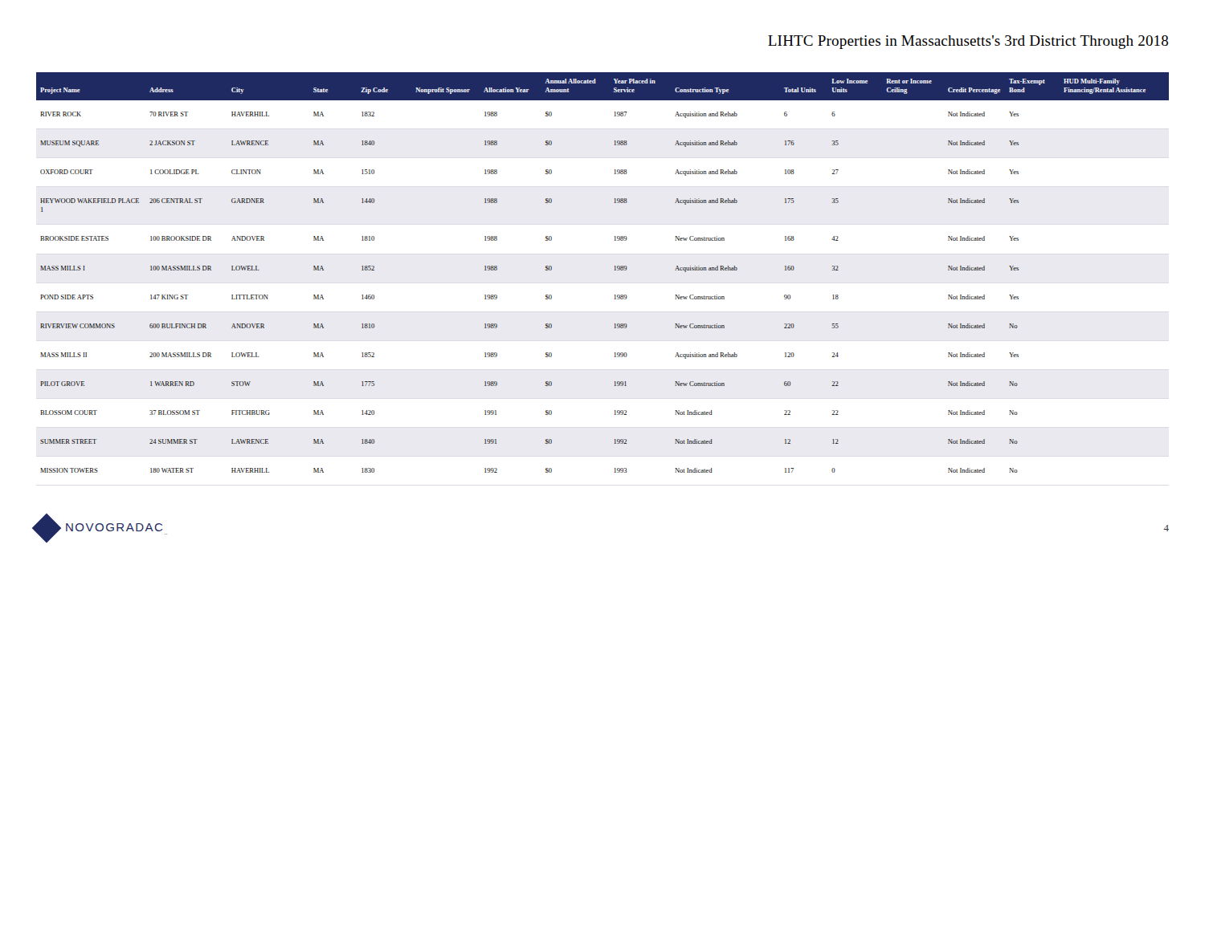LIHTC Properties in Massachusetts's 3rd District Through 2018
| Project Name | Address | City | State | Zip Code | Nonprofit Sponsor | Allocation Year | Annual Allocated Amount | Year Placed in Service | Construction Type | Total Units | Low Income Units | Rent or Income Ceiling | Credit Percentage | Tax-Exempt Bond | HUD Multi-Family Financing/Rental Assistance |
| --- | --- | --- | --- | --- | --- | --- | --- | --- | --- | --- | --- | --- | --- | --- | --- |
| RIVER ROCK | 70 RIVER ST | HAVERHILL | MA | 1832 | | 1988 | $0 | 1987 | Acquisition and Rehab | 6 | 6 | | Not Indicated | Yes | |
| MUSEUM SQUARE | 2 JACKSON ST | LAWRENCE | MA | 1840 | | 1988 | $0 | 1988 | Acquisition and Rehab | 176 | 35 | | Not Indicated | Yes | |
| OXFORD COURT | 1 COOLIDGE PL | CLINTON | MA | 1510 | | 1988 | $0 | 1988 | Acquisition and Rehab | 108 | 27 | | Not Indicated | Yes | |
| HEYWOOD WAKEFIELD PLACE 1 | 206 CENTRAL ST | GARDNER | MA | 1440 | | 1988 | $0 | 1988 | Acquisition and Rehab | 175 | 35 | | Not Indicated | Yes | |
| BROOKSIDE ESTATES | 100 BROOKSIDE DR | ANDOVER | MA | 1810 | | 1988 | $0 | 1989 | New Construction | 168 | 42 | | Not Indicated | Yes | |
| MASS MILLS I | 100 MASSMILLS DR | LOWELL | MA | 1852 | | 1988 | $0 | 1989 | Acquisition and Rehab | 160 | 32 | | Not Indicated | Yes | |
| POND SIDE APTS | 147 KING ST | LITTLETON | MA | 1460 | | 1989 | $0 | 1989 | New Construction | 90 | 18 | | Not Indicated | Yes | |
| RIVERVIEW COMMONS | 600 BULFINCH DR | ANDOVER | MA | 1810 | | 1989 | $0 | 1989 | New Construction | 220 | 55 | | Not Indicated | No | |
| MASS MILLS II | 200 MASSMILLS DR | LOWELL | MA | 1852 | | 1989 | $0 | 1990 | Acquisition and Rehab | 120 | 24 | | Not Indicated | Yes | |
| PILOT GROVE | 1 WARREN RD | STOW | MA | 1775 | | 1989 | $0 | 1991 | New Construction | 60 | 22 | | Not Indicated | No | |
| BLOSSOM COURT | 37 BLOSSOM ST | FITCHBURG | MA | 1420 | | 1991 | $0 | 1992 | Not Indicated | 22 | 22 | | Not Indicated | No | |
| SUMMER STREET | 24 SUMMER ST | LAWRENCE | MA | 1840 | | 1991 | $0 | 1992 | Not Indicated | 12 | 12 | | Not Indicated | No | |
| MISSION TOWERS | 180 WATER ST | HAVERHILL | MA | 1830 | | 1992 | $0 | 1993 | Not Indicated | 117 | 0 | | Not Indicated | No | |
NOVOGRADAC..
4